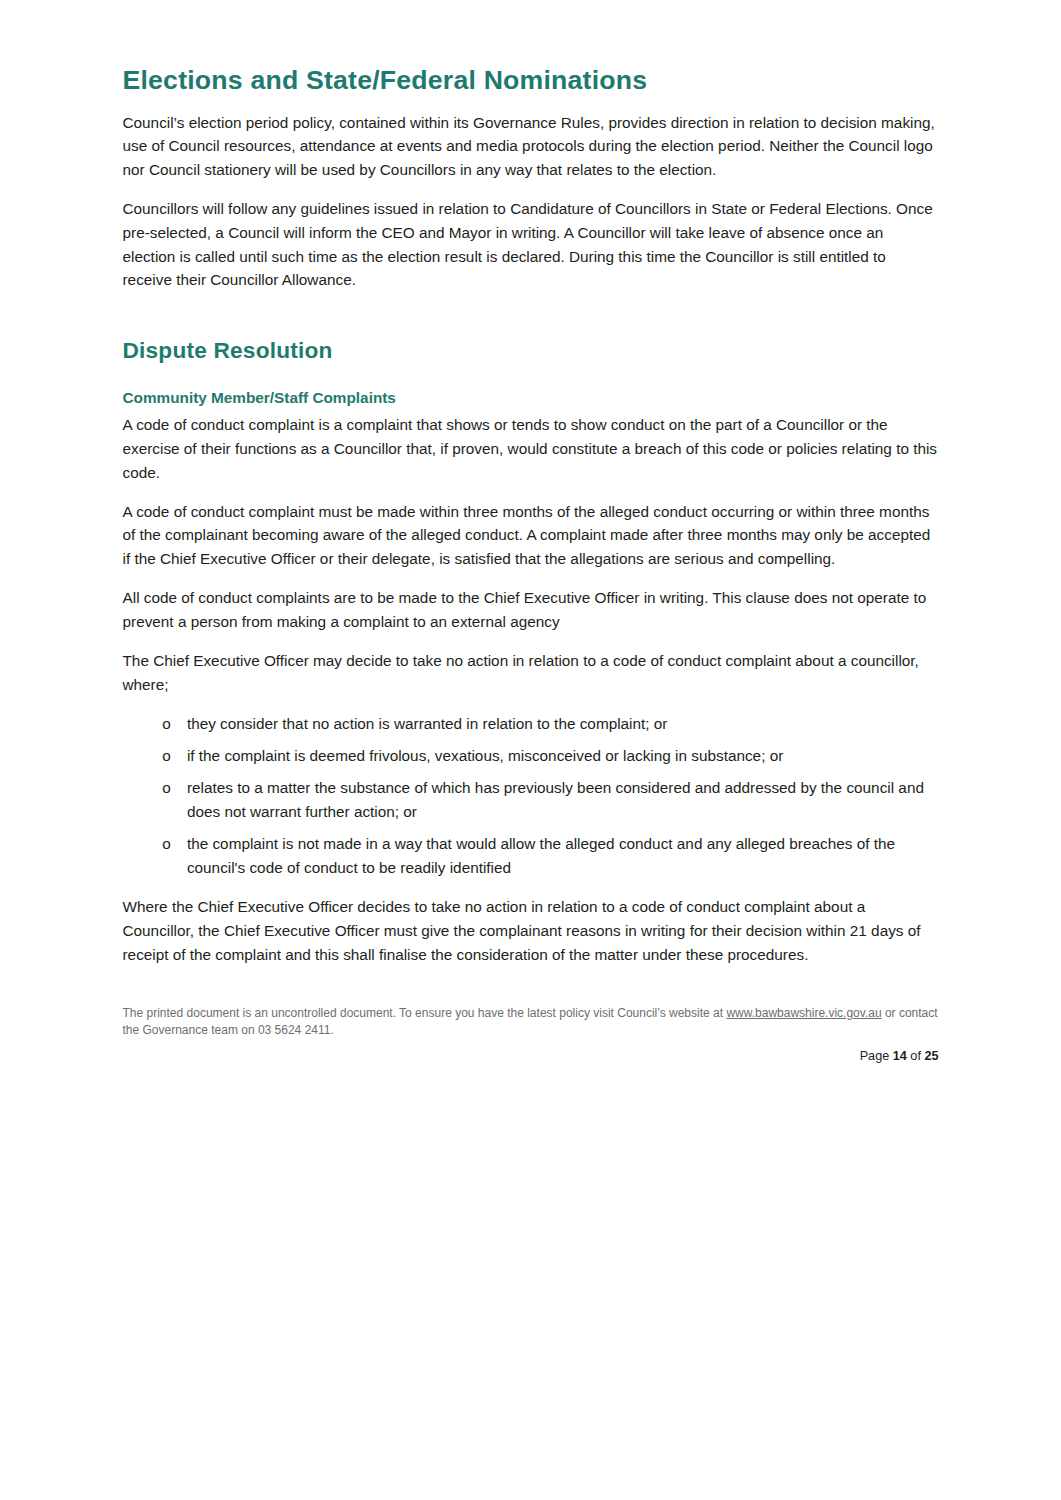Elections and State/Federal Nominations
Council’s election period policy, contained within its Governance Rules, provides direction in relation to decision making, use of Council resources, attendance at events and media protocols during the election period. Neither the Council logo nor Council stationery will be used by Councillors in any way that relates to the election.
Councillors will follow any guidelines issued in relation to Candidature of Councillors in State or Federal Elections. Once pre-selected, a Council will inform the CEO and Mayor in writing. A Councillor will take leave of absence once an election is called until such time as the election result is declared. During this time the Councillor is still entitled to receive their Councillor Allowance.
Dispute Resolution
Community Member/Staff Complaints
A code of conduct complaint is a complaint that shows or tends to show conduct on the part of a Councillor or the exercise of their functions as a Councillor that, if proven, would constitute a breach of this code or policies relating to this code.
A code of conduct complaint must be made within three months of the alleged conduct occurring or within three months of the complainant becoming aware of the alleged conduct. A complaint made after three months may only be accepted if the Chief Executive Officer or their delegate, is satisfied that the allegations are serious and compelling.
All code of conduct complaints are to be made to the Chief Executive Officer in writing. This clause does not operate to prevent a person from making a complaint to an external agency
The Chief Executive Officer may decide to take no action in relation to a code of conduct complaint about a councillor, where;
they consider that no action is warranted in relation to the complaint; or
if the complaint is deemed frivolous, vexatious, misconceived or lacking in substance; or
relates to a matter the substance of which has previously been considered and addressed by the council and does not warrant further action; or
the complaint is not made in a way that would allow the alleged conduct and any alleged breaches of the council's code of conduct to be readily identified
Where the Chief Executive Officer decides to take no action in relation to a code of conduct complaint about a Councillor, the Chief Executive Officer must give the complainant reasons in writing for their decision within 21 days of receipt of the complaint and this shall finalise the consideration of the matter under these procedures.
The printed document is an uncontrolled document. To ensure you have the latest policy visit Council’s website at www.bawbawshire.vic.gov.au or contact the Governance team on 03 5624 2411.
Page 14 of 25